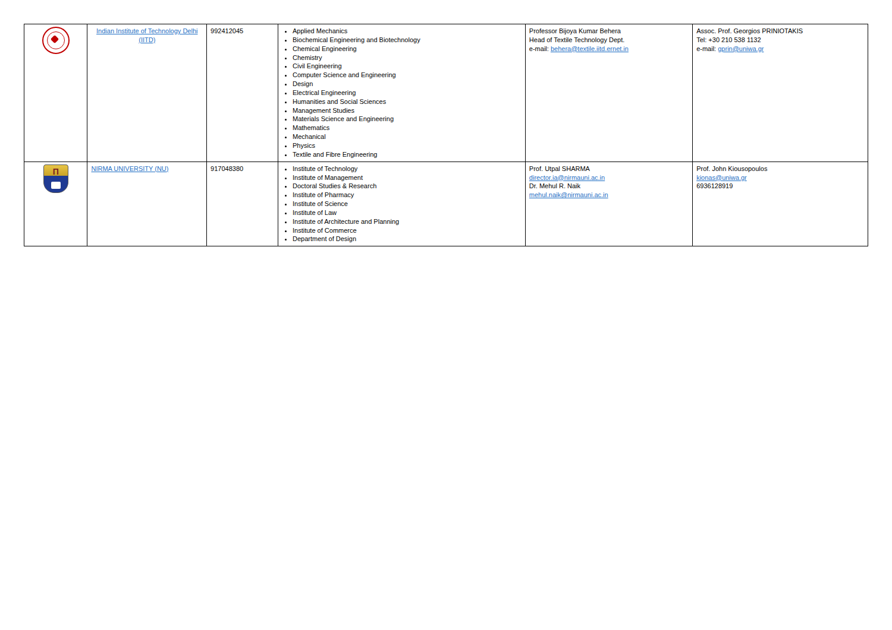| | Indian Institute of Technology Delhi (IITD) | 992412045 | Applied Mechanics Biochemical Engineering and Biotechnology Chemical Engineering Chemistry Civil Engineering Computer Science and Engineering Design Electrical Engineering Humanities and Social Sciences Management Studies Materials Science and Engineering Mathematics Mechanical Physics Textile and Fibre Engineering | Professor Bijoya Kumar Behera Head of Textile Technology Dept. e-mail: behera@textile.iitd.ernet.in | Assoc. Prof. Georgios PRINIOTAKIS Tel: +30 210 538 1132 e-mail: gprin@uniwa.gr |
| | NIRMA UNIVERSITY (NU) | 917048380 | Institute of Technology Institute of Management Doctoral Studies & Research Institute of Pharmacy Institute of Science Institute of Law Institute of Architecture and Planning Institute of Commerce Department of Design | Prof. Utpal SHARMA director.ia@nirmauni.ac.in Dr. Mehul R. Naik mehul.naik@nirmauni.ac.in | Prof. John Kiousopoulos kionas@uniwa.gr 6936128919 |